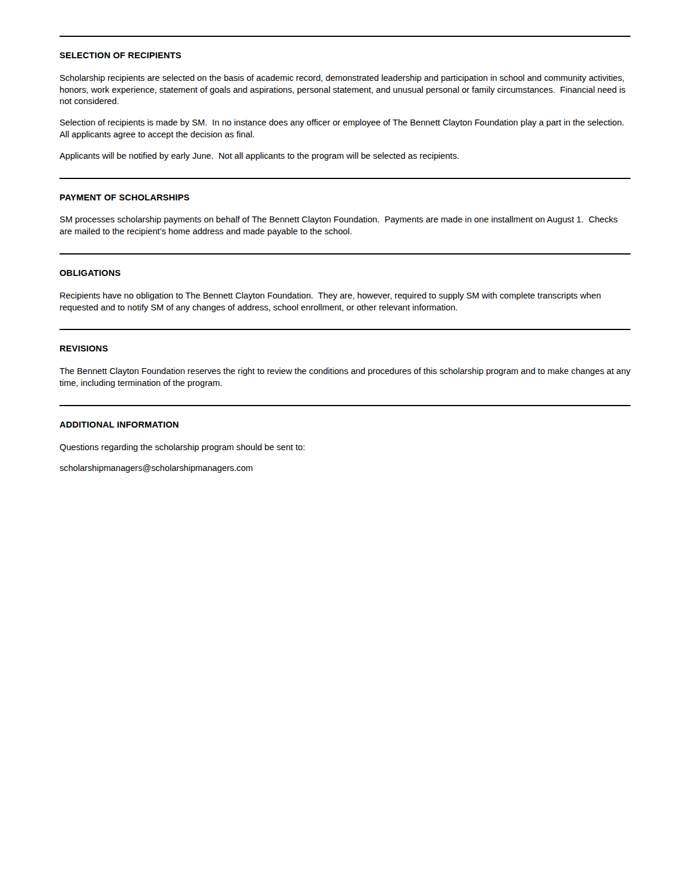SELECTION OF RECIPIENTS
Scholarship recipients are selected on the basis of academic record, demonstrated leadership and participation in school and community activities, honors, work experience, statement of goals and aspirations, personal statement, and unusual personal or family circumstances. Financial need is not considered.
Selection of recipients is made by SM. In no instance does any officer or employee of The Bennett Clayton Foundation play a part in the selection. All applicants agree to accept the decision as final.
Applicants will be notified by early June. Not all applicants to the program will be selected as recipients.
PAYMENT OF SCHOLARSHIPS
SM processes scholarship payments on behalf of The Bennett Clayton Foundation. Payments are made in one installment on August 1. Checks are mailed to the recipient’s home address and made payable to the school.
OBLIGATIONS
Recipients have no obligation to The Bennett Clayton Foundation. They are, however, required to supply SM with complete transcripts when requested and to notify SM of any changes of address, school enrollment, or other relevant information.
REVISIONS
The Bennett Clayton Foundation reserves the right to review the conditions and procedures of this scholarship program and to make changes at any time, including termination of the program.
ADDITIONAL INFORMATION
Questions regarding the scholarship program should be sent to:
scholarshipmanagers@scholarshipmanagers.com